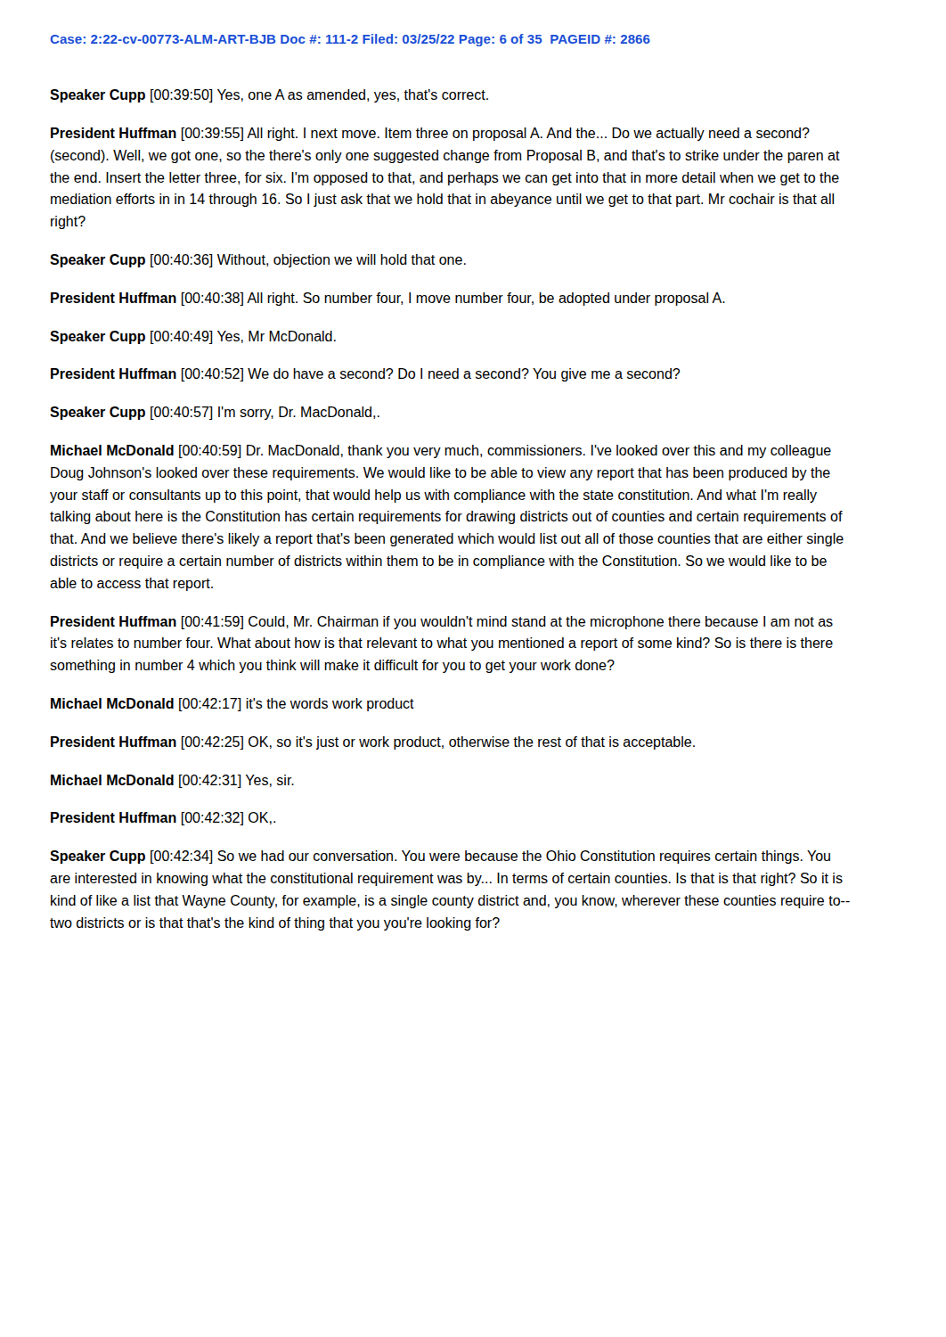Case: 2:22-cv-00773-ALM-ART-BJB Doc #: 111-2 Filed: 03/25/22 Page: 6 of 35 PAGEID #: 2866
Speaker Cupp [00:39:50] Yes, one A as amended, yes, that's correct.
President Huffman [00:39:55] All right. I next move. Item three on proposal A. And the... Do we actually need a second? (second). Well, we got one, so the there's only one suggested change from Proposal B, and that's to strike under the paren at the end. Insert the letter three, for six. I'm opposed to that, and perhaps we can get into that in more detail when we get to the mediation efforts in in 14 through 16. So I just ask that we hold that in abeyance until we get to that part. Mr cochair is that all right?
Speaker Cupp [00:40:36] Without, objection we will hold that one.
President Huffman [00:40:38] All right. So number four, I move number four, be adopted under proposal A.
Speaker Cupp [00:40:49] Yes, Mr McDonald.
President Huffman [00:40:52] We do have a second? Do I need a second? You give me a second?
Speaker Cupp [00:40:57] I'm sorry, Dr. MacDonald,.
Michael McDonald [00:40:59] Dr. MacDonald, thank you very much, commissioners. I've looked over this and my colleague Doug Johnson's looked over these requirements. We would like to be able to view any report that has been produced by the your staff or consultants up to this point, that would help us with compliance with the state constitution. And what I'm really talking about here is the Constitution has certain requirements for drawing districts out of counties and certain requirements of that. And we believe there's likely a report that's been generated which would list out all of those counties that are either single districts or require a certain number of districts within them to be in compliance with the Constitution. So we would like to be able to access that report.
President Huffman [00:41:59] Could, Mr. Chairman if you wouldn't mind stand at the microphone there because I am not as it's relates to number four. What about how is that relevant to what you mentioned a report of some kind? So is there is there something in number 4 which you think will make it difficult for you to get your work done?
Michael McDonald [00:42:17] it's the words work product
President Huffman [00:42:25] OK, so it's just or work product, otherwise the rest of that is acceptable.
Michael McDonald [00:42:31] Yes, sir.
President Huffman [00:42:32] OK,.
Speaker Cupp [00:42:34] So we had our conversation. You were because the Ohio Constitution requires certain things. You are interested in knowing what the constitutional requirement was by... In terms of certain counties. Is that is that right? So it is kind of like a list that Wayne County, for example, is a single county district and, you know, wherever these counties require to-- two districts or is that that's the kind of thing that you you're looking for?